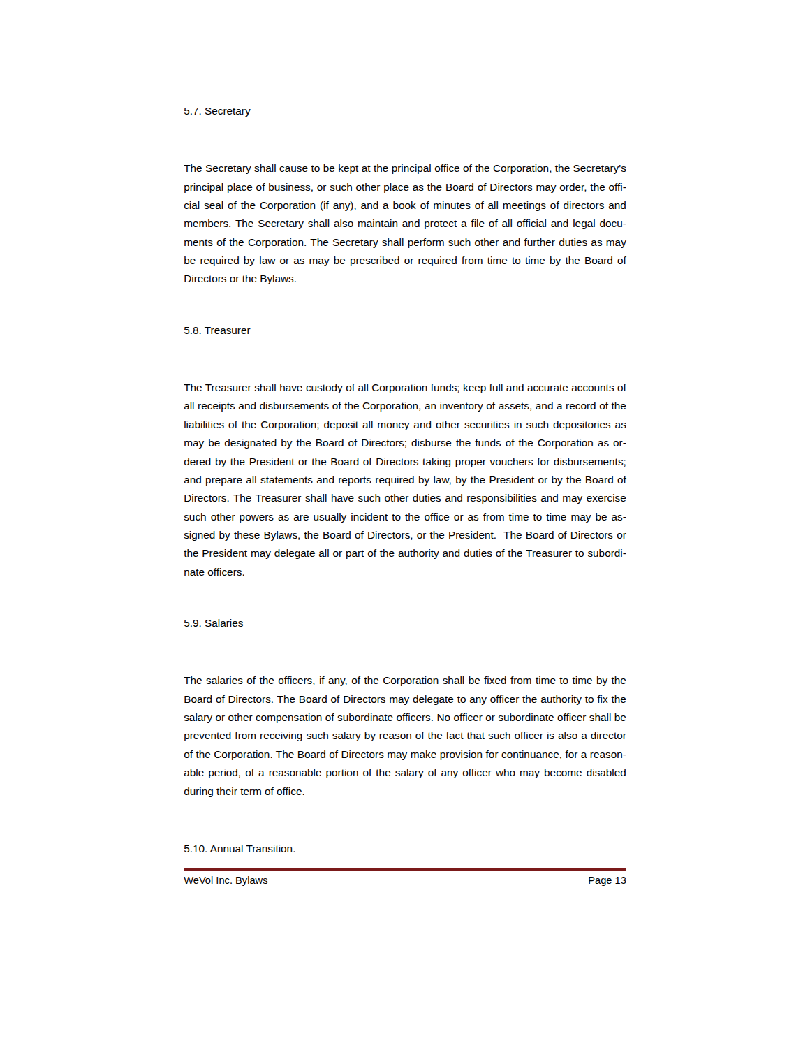5.7. Secretary
The Secretary shall cause to be kept at the principal office of the Corporation, the Secretary's principal place of business, or such other place as the Board of Directors may order, the official seal of the Corporation (if any), and a book of minutes of all meetings of directors and members. The Secretary shall also maintain and protect a file of all official and legal documents of the Corporation. The Secretary shall perform such other and further duties as may be required by law or as may be prescribed or required from time to time by the Board of Directors or the Bylaws.
5.8. Treasurer
The Treasurer shall have custody of all Corporation funds; keep full and accurate accounts of all receipts and disbursements of the Corporation, an inventory of assets, and a record of the liabilities of the Corporation; deposit all money and other securities in such depositories as may be designated by the Board of Directors; disburse the funds of the Corporation as ordered by the President or the Board of Directors taking proper vouchers for disbursements; and prepare all statements and reports required by law, by the President or by the Board of Directors. The Treasurer shall have such other duties and responsibilities and may exercise such other powers as are usually incident to the office or as from time to time may be assigned by these Bylaws, the Board of Directors, or the President. The Board of Directors or the President may delegate all or part of the authority and duties of the Treasurer to subordinate officers.
5.9. Salaries
The salaries of the officers, if any, of the Corporation shall be fixed from time to time by the Board of Directors. The Board of Directors may delegate to any officer the authority to fix the salary or other compensation of subordinate officers. No officer or subordinate officer shall be prevented from receiving such salary by reason of the fact that such officer is also a director of the Corporation. The Board of Directors may make provision for continuance, for a reasonable period, of a reasonable portion of the salary of any officer who may become disabled during their term of office.
5.10. Annual Transition.
WeVol Inc. Bylaws
Page 13